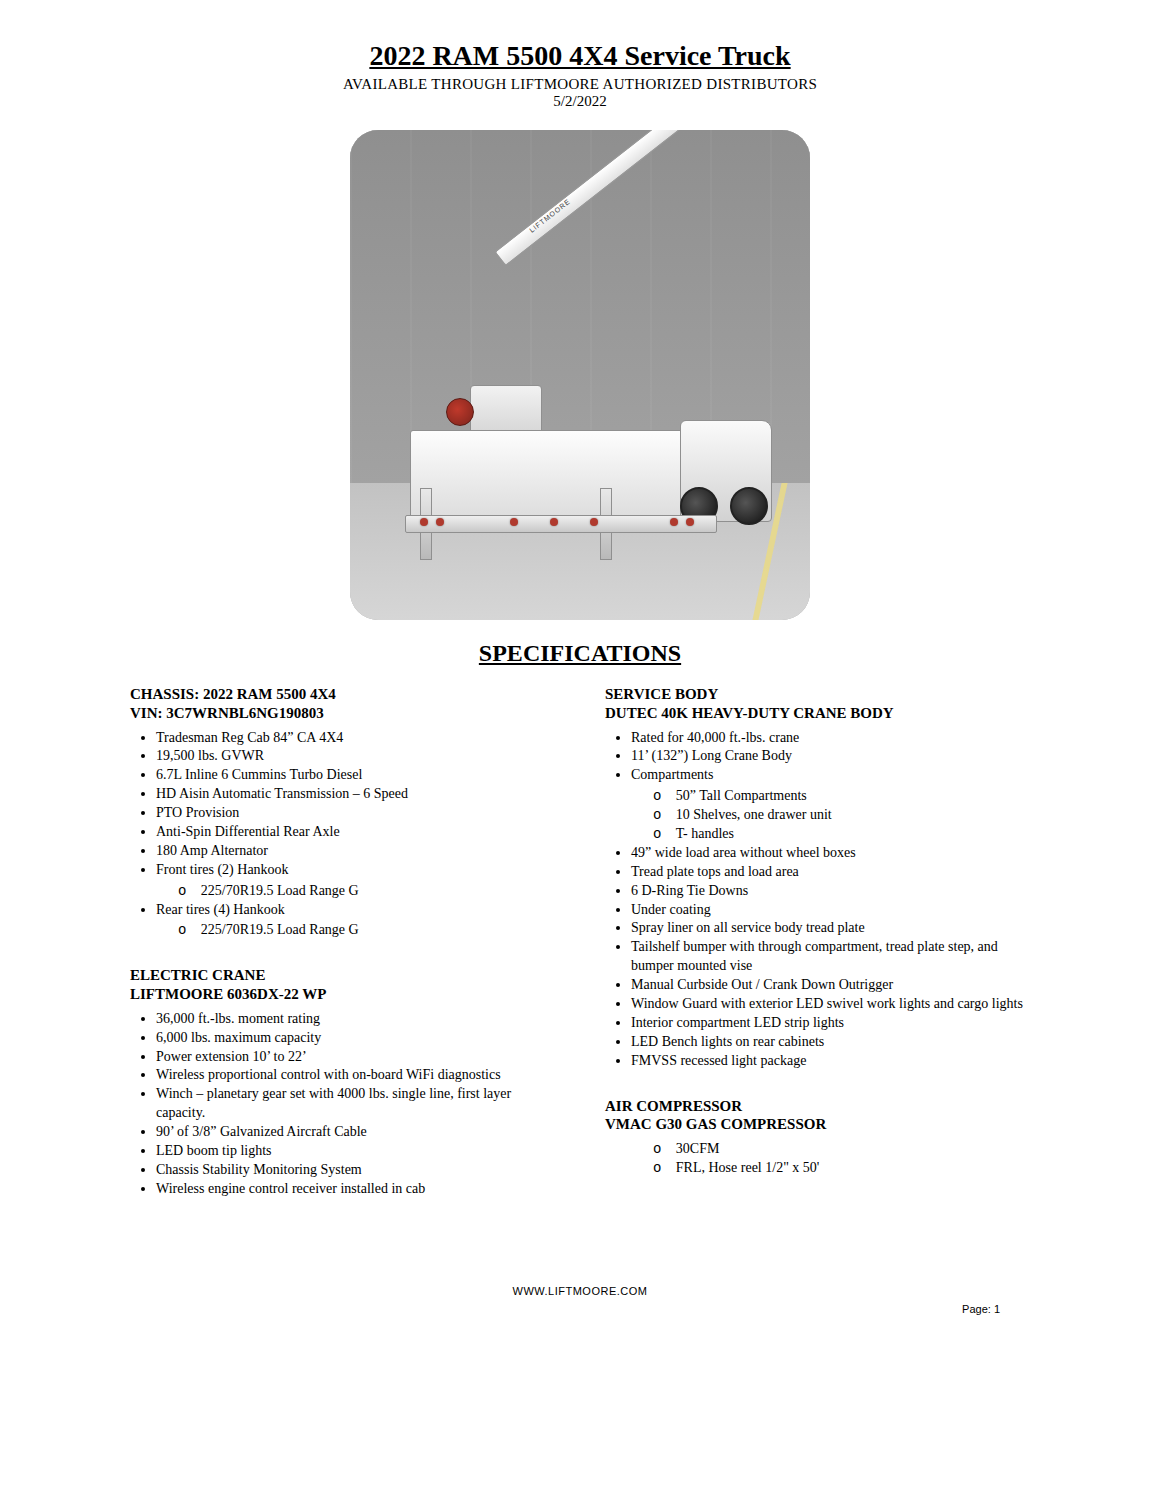2022 RAM 5500 4X4 Service Truck
AVAILABLE THROUGH LIFTMOORE AUTHORIZED DISTRIBUTORS
5/2/2022
SPECIFICATIONS
CHASSIS: 2022 RAM 5500 4X4
VIN: 3C7WRNBL6NG190803
Tradesman Reg Cab 84” CA 4X4
19,500 lbs. GVWR
6.7L Inline 6 Cummins Turbo Diesel
HD Aisin Automatic Transmission – 6 Speed
PTO Provision
Anti-Spin Differential Rear Axle
180 Amp Alternator
Front tires (2) Hankook
225/70R19.5 Load Range G
Rear tires (4) Hankook
225/70R19.5 Load Range G
ELECTRIC CRANE
LIFTMOORE 6036DX-22 WP
36,000 ft.-lbs. moment rating
6,000 lbs. maximum capacity
Power extension 10’ to 22’
Wireless proportional control with on-board WiFi diagnostics
Winch – planetary gear set with 4000 lbs. single line, first layer capacity.
90’ of 3/8” Galvanized Aircraft Cable
LED boom tip lights
Chassis Stability Monitoring System
Wireless engine control receiver installed in cab
SERVICE BODY
DUTEC 40K HEAVY-DUTY CRANE BODY
Rated for 40,000 ft.-lbs. crane
11’ (132”) Long Crane Body
Compartments
50” Tall Compartments
10 Shelves, one drawer unit
T- handles
49” wide load area without wheel boxes
Tread plate tops and load area
6 D-Ring Tie Downs
Under coating
Spray liner on all service body tread plate
Tailshelf bumper with through compartment, tread plate step, and bumper mounted vise
Manual Curbside Out / Crank Down Outrigger
Window Guard with exterior LED swivel work lights and cargo lights
Interior compartment LED strip lights
LED Bench lights on rear cabinets
FMVSS recessed light package
AIR COMPRESSOR
VMAC G30 GAS COMPRESSOR
30CFM
FRL, Hose reel 1/2" x 50'
WWW.LIFTMOORE.COM
Page: 1